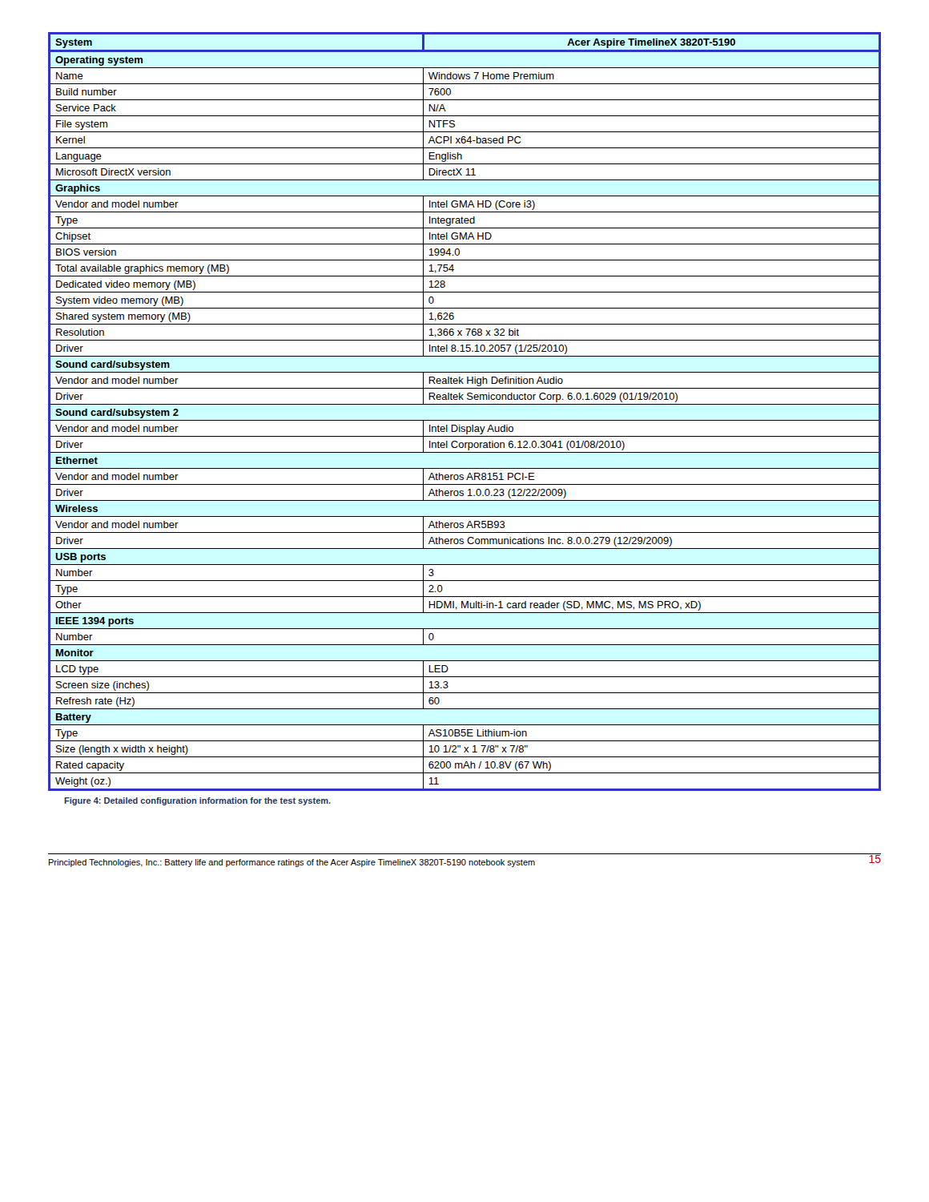| System | Acer Aspire TimelineX 3820T-5190 |
| Operating system |
| Name | Windows 7 Home Premium |
| Build number | 7600 |
| Service Pack | N/A |
| File system | NTFS |
| Kernel | ACPI x64-based PC |
| Language | English |
| Microsoft DirectX version | DirectX 11 |
| Graphics |
| Vendor and model number | Intel GMA HD (Core i3) |
| Type | Integrated |
| Chipset | Intel GMA HD |
| BIOS version | 1994.0 |
| Total available graphics memory (MB) | 1,754 |
| Dedicated video memory (MB) | 128 |
| System video memory (MB) | 0 |
| Shared system memory (MB) | 1,626 |
| Resolution | 1,366 x 768 x 32 bit |
| Driver | Intel 8.15.10.2057 (1/25/2010) |
| Sound card/subsystem |
| Vendor and model number | Realtek High Definition Audio |
| Driver | Realtek Semiconductor Corp. 6.0.1.6029 (01/19/2010) |
| Sound card/subsystem 2 |
| Vendor and model number | Intel Display Audio |
| Driver | Intel Corporation 6.12.0.3041 (01/08/2010) |
| Ethernet |
| Vendor and model number | Atheros AR8151 PCI-E |
| Driver | Atheros 1.0.0.23 (12/22/2009) |
| Wireless |
| Vendor and model number | Atheros AR5B93 |
| Driver | Atheros Communications Inc. 8.0.0.279 (12/29/2009) |
| USB ports |
| Number | 3 |
| Type | 2.0 |
| Other | HDMI, Multi-in-1 card reader (SD, MMC, MS, MS PRO, xD) |
| IEEE 1394 ports |
| Number | 0 |
| Monitor |
| LCD type | LED |
| Screen size (inches) | 13.3 |
| Refresh rate (Hz) | 60 |
| Battery |
| Type | AS10B5E Lithium-ion |
| Size (length x width x height) | 10 1/2" x 1 7/8" x 7/8" |
| Rated capacity | 6200 mAh / 10.8V (67 Wh) |
| Weight (oz.) | 11 |
Figure 4: Detailed configuration information for the test system.
Principled Technologies, Inc.: Battery life and performance ratings of the Acer Aspire TimelineX 3820T-5190 notebook system
15